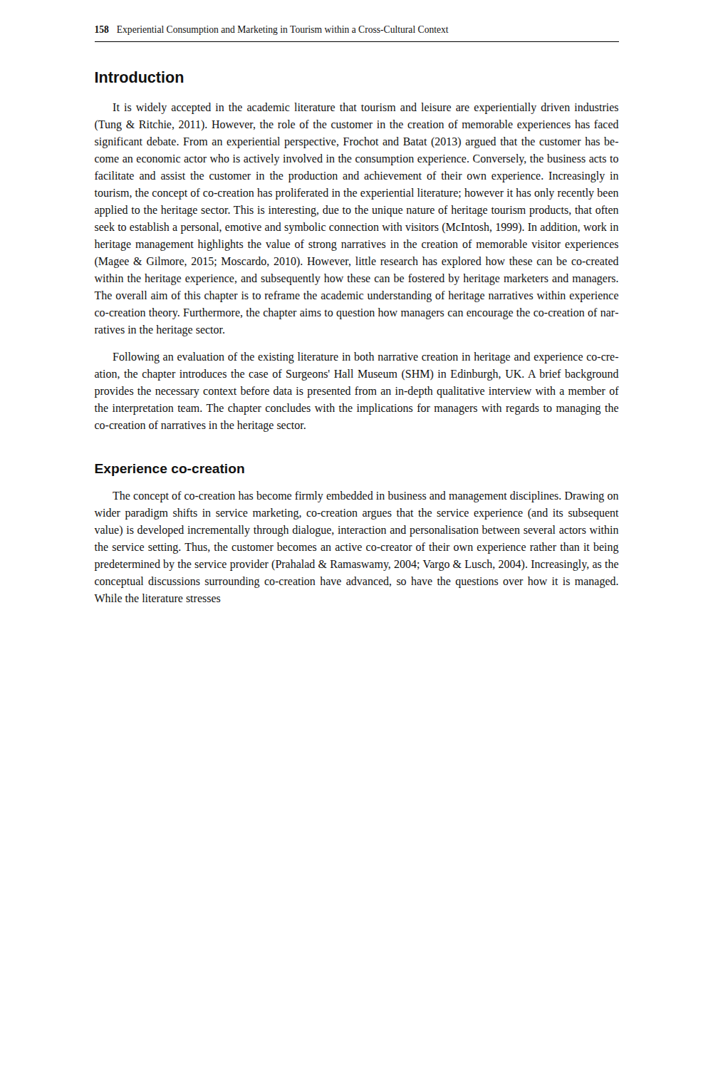158 Experiential Consumption and Marketing in Tourism within a Cross-Cultural Context
Introduction
It is widely accepted in the academic literature that tourism and leisure are experientially driven industries (Tung & Ritchie, 2011). However, the role of the customer in the creation of memorable experiences has faced significant debate. From an experiential perspective, Frochot and Batat (2013) argued that the customer has become an economic actor who is actively involved in the consumption experience. Conversely, the business acts to facilitate and assist the customer in the production and achievement of their own experience. Increasingly in tourism, the concept of co-creation has proliferated in the experiential literature; however it has only recently been applied to the heritage sector. This is interesting, due to the unique nature of heritage tourism products, that often seek to establish a personal, emotive and symbolic connection with visitors (McIntosh, 1999). In addition, work in heritage management highlights the value of strong narratives in the creation of memorable visitor experiences (Magee & Gilmore, 2015; Moscardo, 2010). However, little research has explored how these can be co-created within the heritage experience, and subsequently how these can be fostered by heritage marketers and managers. The overall aim of this chapter is to reframe the academic understanding of heritage narratives within experience co-creation theory. Furthermore, the chapter aims to question how managers can encourage the co-creation of narratives in the heritage sector.
Following an evaluation of the existing literature in both narrative creation in heritage and experience co-creation, the chapter introduces the case of Surgeons' Hall Museum (SHM) in Edinburgh, UK. A brief background provides the necessary context before data is presented from an in-depth qualitative interview with a member of the interpretation team. The chapter concludes with the implications for managers with regards to managing the co-creation of narratives in the heritage sector.
Experience co-creation
The concept of co-creation has become firmly embedded in business and management disciplines. Drawing on wider paradigm shifts in service marketing, co-creation argues that the service experience (and its subsequent value) is developed incrementally through dialogue, interaction and personalisation between several actors within the service setting. Thus, the customer becomes an active co-creator of their own experience rather than it being predetermined by the service provider (Prahalad & Ramaswamy, 2004; Vargo & Lusch, 2004). Increasingly, as the conceptual discussions surrounding co-creation have advanced, so have the questions over how it is managed. While the literature stresses